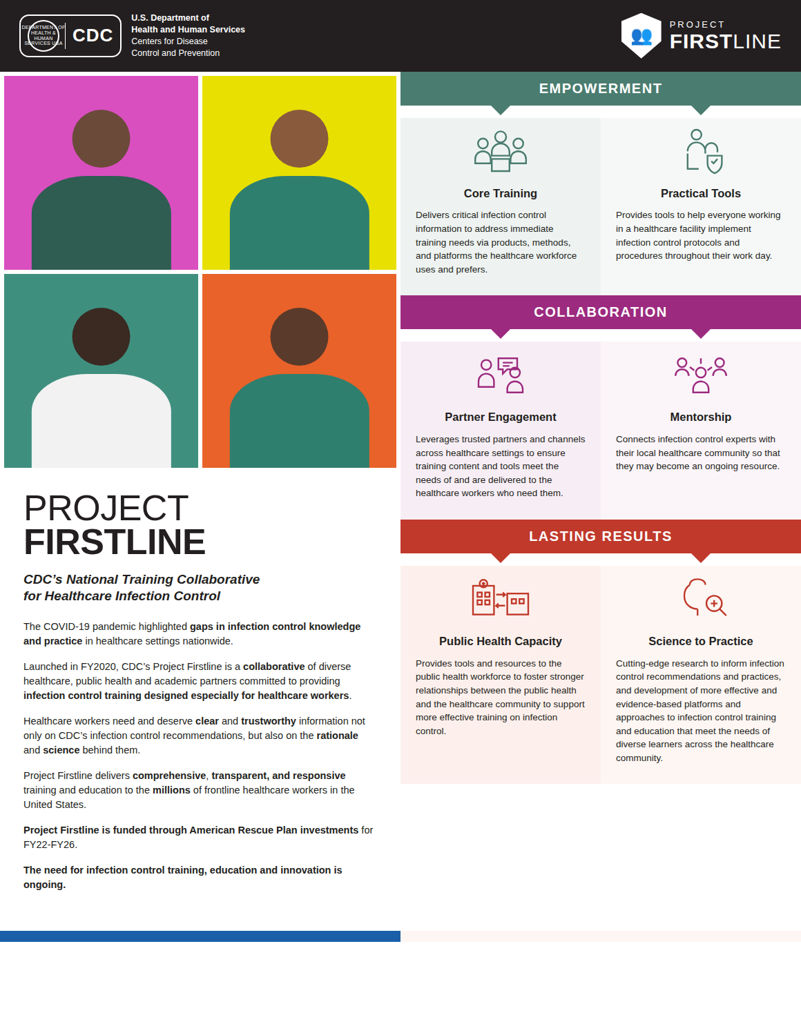DEPARTMENT OF HEALTH & HUMAN SERVICES USA
CDC
U.S. Department of Health and Human Services Centers for Disease
Control and Prevention
👥
PROJECT FIRSTLINE
PROJECTFIRSTLINE
CDC’s National Training Collaborative
for Healthcare Infection Control
The COVID-19 pandemic highlighted gaps in infection control knowledge and practice in healthcare settings nationwide.
Launched in FY2020, CDC’s Project Firstline is a collaborative of diverse healthcare, public health and academic partners committed to providing infection control training designed especially for healthcare workers.
Healthcare workers need and deserve clear and trustworthy information not only on CDC’s infection control recommendations, but also on the rationale and science behind them.
Project Firstline delivers comprehensive, transparent, and responsive training and education to the millions of frontline healthcare workers in the United States.
Project Firstline is funded through American Rescue Plan investments for FY22-FY26.
The need for infection control training, education and innovation is ongoing.
EMPOWERMENT
Core Training
Delivers critical infection control information to address immediate training needs via products, methods, and platforms the healthcare workforce uses and prefers.
Practical Tools
Provides tools to help everyone working in a healthcare facility implement infection control protocols and procedures throughout their work day.
COLLABORATION
Partner Engagement
Leverages trusted partners and channels across healthcare settings to ensure training content and tools meet the needs of and are delivered to the healthcare workers who need them.
Mentorship
Connects infection control experts with their local healthcare community so that they may become an ongoing resource.
LASTING RESULTS
Public Health Capacity
Provides tools and resources to the public health workforce to foster stronger relationships between the public health and the healthcare community to support more effective training on infection control.
Science to Practice
Cutting-edge research to inform infection control recommendations and practices, and development of more effective and evidence-based platforms and approaches to infection control training and education that meet the needs of diverse learners across the healthcare community.